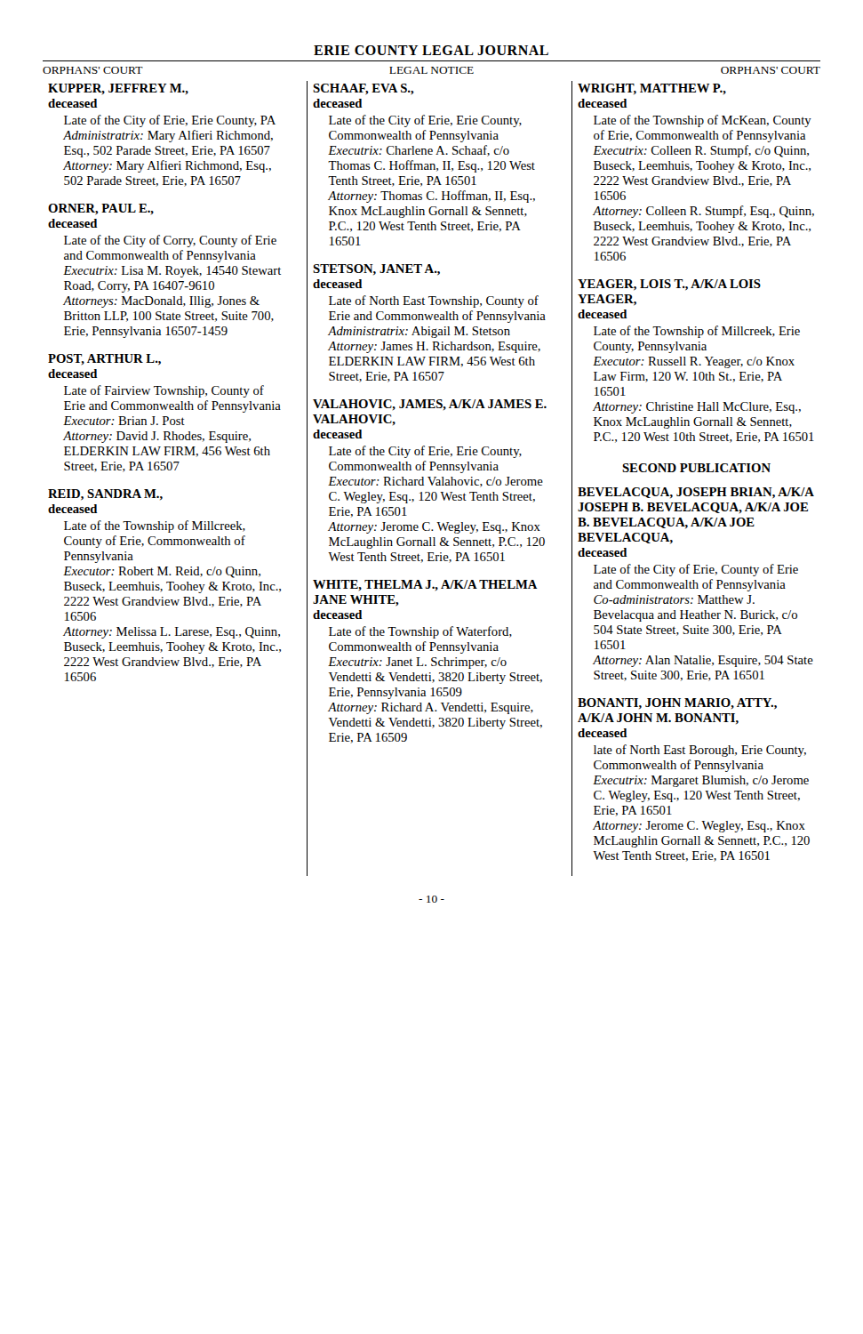ERIE COUNTY LEGAL JOURNAL
ORPHANS' COURT LEGAL NOTICE ORPHANS' COURT
KUPPER, JEFFREY M.,
deceased
Late of the City of Erie, Erie County, PA
Administratrix: Mary Alfieri Richmond, Esq., 502 Parade Street, Erie, PA 16507
Attorney: Mary Alfieri Richmond, Esq., 502 Parade Street, Erie, PA 16507
ORNER, PAUL E.,
deceased
Late of the City of Corry, County of Erie and Commonwealth of Pennsylvania
Executrix: Lisa M. Royek, 14540 Stewart Road, Corry, PA 16407-9610
Attorneys: MacDonald, Illig, Jones & Britton LLP, 100 State Street, Suite 700, Erie, Pennsylvania 16507-1459
POST, ARTHUR L.,
deceased
Late of Fairview Township, County of Erie and Commonwealth of Pennsylvania
Executor: Brian J. Post
Attorney: David J. Rhodes, Esquire, ELDERKIN LAW FIRM, 456 West 6th Street, Erie, PA 16507
REID, SANDRA M.,
deceased
Late of the Township of Millcreek, County of Erie, Commonwealth of Pennsylvania
Executor: Robert M. Reid, c/o Quinn, Buseck, Leemhuis, Toohey & Kroto, Inc., 2222 West Grandview Blvd., Erie, PA 16506
Attorney: Melissa L. Larese, Esq., Quinn, Buseck, Leemhuis, Toohey & Kroto, Inc., 2222 West Grandview Blvd., Erie, PA 16506
SCHAAF, EVA S.,
deceased
Late of the City of Erie, Erie County, Commonwealth of Pennsylvania
Executrix: Charlene A. Schaaf, c/o Thomas C. Hoffman, II, Esq., 120 West Tenth Street, Erie, PA 16501
Attorney: Thomas C. Hoffman, II, Esq., Knox McLaughlin Gornall & Sennett, P.C., 120 West Tenth Street, Erie, PA 16501
STETSON, JANET A.,
deceased
Late of North East Township, County of Erie and Commonwealth of Pennsylvania
Administratrix: Abigail M. Stetson
Attorney: James H. Richardson, Esquire, ELDERKIN LAW FIRM, 456 West 6th Street, Erie, PA 16507
VALAHOVIC, JAMES, a/k/a JAMES E. VALAHOVIC,
deceased
Late of the City of Erie, Erie County, Commonwealth of Pennsylvania
Executor: Richard Valahovic, c/o Jerome C. Wegley, Esq., 120 West Tenth Street, Erie, PA 16501
Attorney: Jerome C. Wegley, Esq., Knox McLaughlin Gornall & Sennett, P.C., 120 West Tenth Street, Erie, PA 16501
WHITE, THELMA J., a/k/a THELMA JANE WHITE,
deceased
Late of the Township of Waterford, Commonwealth of Pennsylvania
Executrix: Janet L. Schrimper, c/o Vendetti & Vendetti, 3820 Liberty Street, Erie, Pennsylvania 16509
Attorney: Richard A. Vendetti, Esquire, Vendetti & Vendetti, 3820 Liberty Street, Erie, PA 16509
WRIGHT, MATTHEW P.,
deceased
Late of the Township of McKean, County of Erie, Commonwealth of Pennsylvania
Executrix: Colleen R. Stumpf, c/o Quinn, Buseck, Leemhuis, Toohey & Kroto, Inc., 2222 West Grandview Blvd., Erie, PA 16506
Attorney: Colleen R. Stumpf, Esq., Quinn, Buseck, Leemhuis, Toohey & Kroto, Inc., 2222 West Grandview Blvd., Erie, PA 16506
YEAGER, LOIS T., a/k/a LOIS YEAGER,
deceased
Late of the Township of Millcreek, Erie County, Pennsylvania
Executor: Russell R. Yeager, c/o Knox Law Firm, 120 W. 10th St., Erie, PA 16501
Attorney: Christine Hall McClure, Esq., Knox McLaughlin Gornall & Sennett, P.C., 120 West 10th Street, Erie, PA 16501
SECOND PUBLICATION
BEVELACQUA, JOSEPH BRIAN, a/k/a JOSEPH B. BEVELACQUA, a/k/a JOE B. BEVELACQUA, a/k/a JOE BEVELACQUA,
deceased
Late of the City of Erie, County of Erie and Commonwealth of Pennsylvania
Co-administrators: Matthew J. Bevelacqua and Heather N. Burick, c/o 504 State Street, Suite 300, Erie, PA 16501
Attorney: Alan Natalie, Esquire, 504 State Street, Suite 300, Erie, PA 16501
BONANTI, JOHN MARIO, ATTY., a/k/a JOHN M. BONANTI,
deceased
late of North East Borough, Erie County, Commonwealth of Pennsylvania
Executrix: Margaret Blumish, c/o Jerome C. Wegley, Esq., 120 West Tenth Street, Erie, PA 16501
Attorney: Jerome C. Wegley, Esq., Knox McLaughlin Gornall & Sennett, P.C., 120 West Tenth Street, Erie, PA 16501
- 10 -